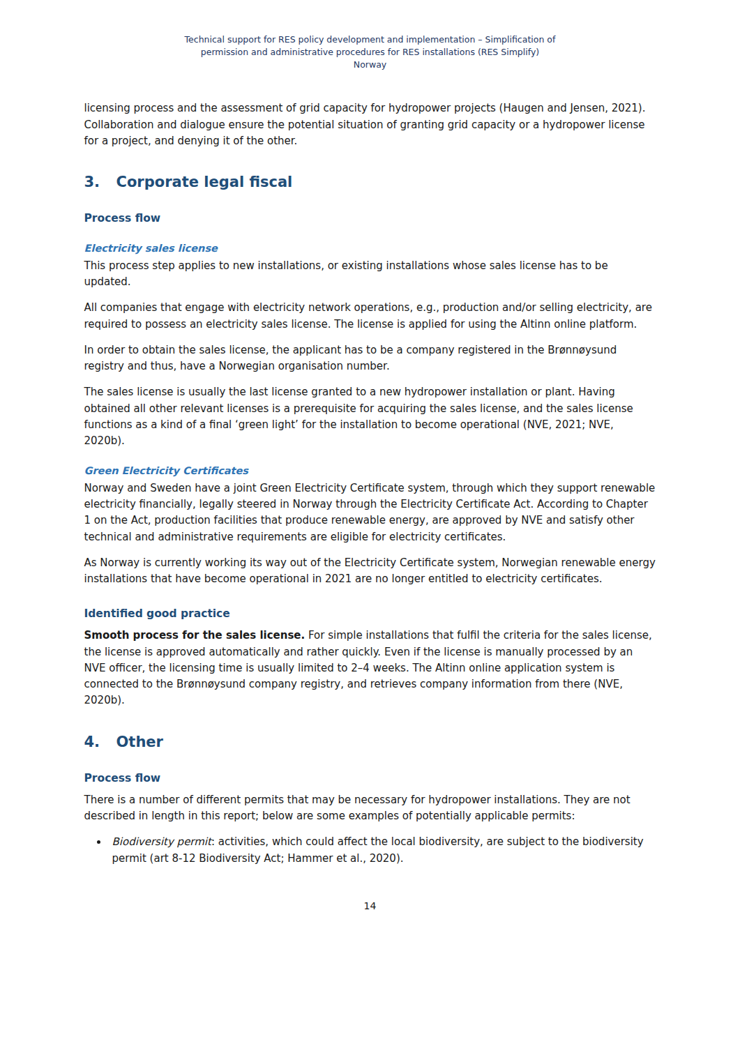Technical support for RES policy development and implementation – Simplification of permission and administrative procedures for RES installations (RES Simplify) Norway
licensing process and the assessment of grid capacity for hydropower projects (Haugen and Jensen, 2021). Collaboration and dialogue ensure the potential situation of granting grid capacity or a hydropower license for a project, and denying it of the other.
3. Corporate legal fiscal
Process flow
Electricity sales license
This process step applies to new installations, or existing installations whose sales license has to be updated.
All companies that engage with electricity network operations, e.g., production and/or selling electricity, are required to possess an electricity sales license. The license is applied for using the Altinn online platform.
In order to obtain the sales license, the applicant has to be a company registered in the Brønnøysund registry and thus, have a Norwegian organisation number.
The sales license is usually the last license granted to a new hydropower installation or plant. Having obtained all other relevant licenses is a prerequisite for acquiring the sales license, and the sales license functions as a kind of a final ‘green light’ for the installation to become operational (NVE, 2021; NVE, 2020b).
Green Electricity Certificates
Norway and Sweden have a joint Green Electricity Certificate system, through which they support renewable electricity financially, legally steered in Norway through the Electricity Certificate Act. According to Chapter 1 on the Act, production facilities that produce renewable energy, are approved by NVE and satisfy other technical and administrative requirements are eligible for electricity certificates.
As Norway is currently working its way out of the Electricity Certificate system, Norwegian renewable energy installations that have become operational in 2021 are no longer entitled to electricity certificates.
Identified good practice
Smooth process for the sales license. For simple installations that fulfil the criteria for the sales license, the license is approved automatically and rather quickly. Even if the license is manually processed by an NVE officer, the licensing time is usually limited to 2–4 weeks. The Altinn online application system is connected to the Brønnøysund company registry, and retrieves company information from there (NVE, 2020b).
4. Other
Process flow
There is a number of different permits that may be necessary for hydropower installations. They are not described in length in this report; below are some examples of potentially applicable permits:
Biodiversity permit: activities, which could affect the local biodiversity, are subject to the biodiversity permit (art 8-12 Biodiversity Act; Hammer et al., 2020).
14